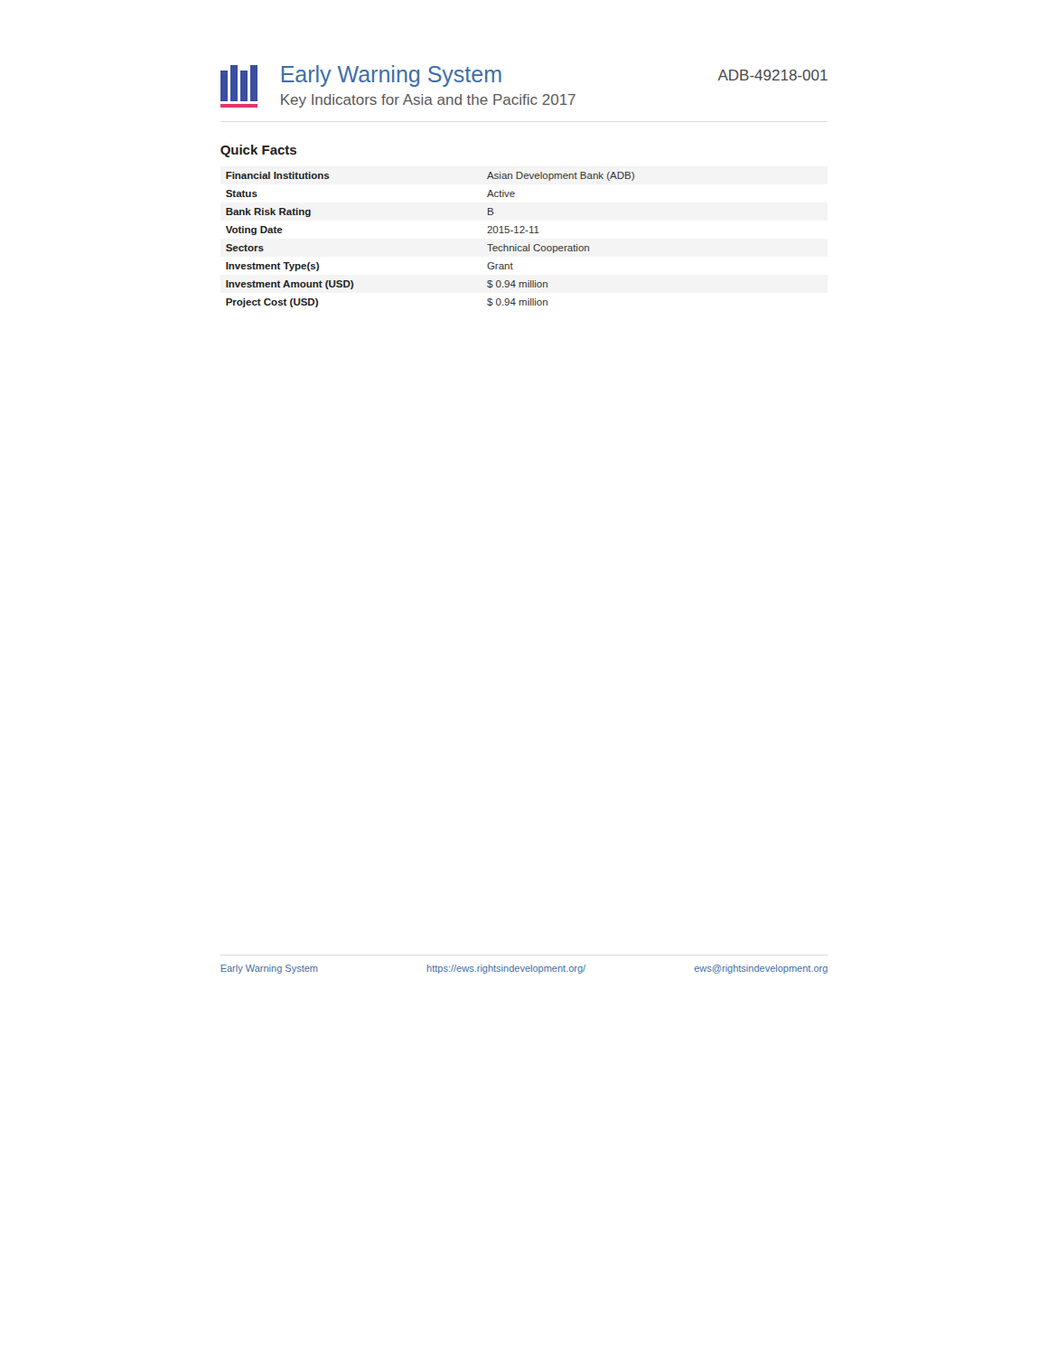Early Warning System
Key Indicators for Asia and the Pacific 2017
ADB-49218-001
Quick Facts
| Financial Institutions | Asian Development Bank (ADB) |
| Status | Active |
| Bank Risk Rating | B |
| Voting Date | 2015-12-11 |
| Sectors | Technical Cooperation |
| Investment Type(s) | Grant |
| Investment Amount (USD) | $ 0.94 million |
| Project Cost (USD) | $ 0.94 million |
Early Warning System
https://ews.rightsindevelopment.org/
ews@rightsindevelopment.org